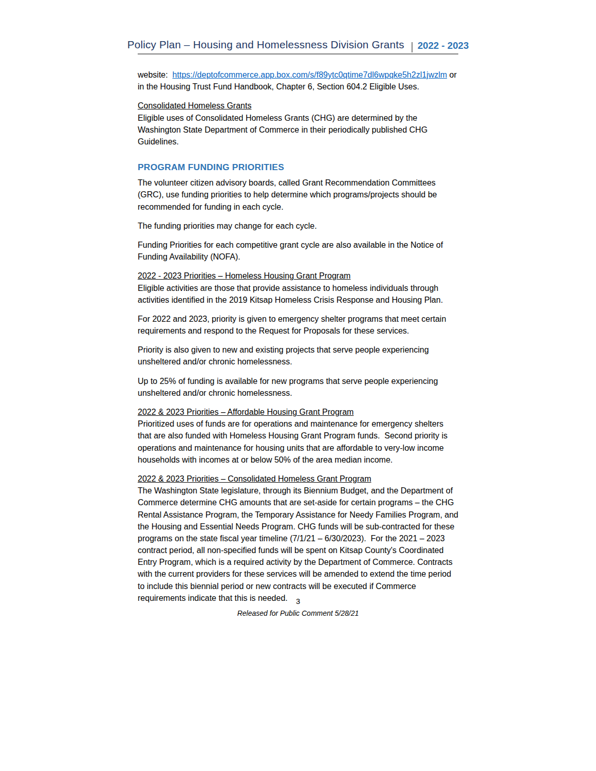Policy Plan – Housing and Homelessness Division Grants 2022 - 2023
website: https://deptofcommerce.app.box.com/s/f89ytc0qtime7dl6wpqke5h2zl1jwzlm or in the Housing Trust Fund Handbook, Chapter 6, Section 604.2 Eligible Uses.
Consolidated Homeless Grants
Eligible uses of Consolidated Homeless Grants (CHG) are determined by the Washington State Department of Commerce in their periodically published CHG Guidelines.
PROGRAM FUNDING PRIORITIES
The volunteer citizen advisory boards, called Grant Recommendation Committees (GRC), use funding priorities to help determine which programs/projects should be recommended for funding in each cycle.
The funding priorities may change for each cycle.
Funding Priorities for each competitive grant cycle are also available in the Notice of Funding Availability (NOFA).
2022 - 2023 Priorities – Homeless Housing Grant Program
Eligible activities are those that provide assistance to homeless individuals through activities identified in the 2019 Kitsap Homeless Crisis Response and Housing Plan.
For 2022 and 2023, priority is given to emergency shelter programs that meet certain requirements and respond to the Request for Proposals for these services.
Priority is also given to new and existing projects that serve people experiencing unsheltered and/or chronic homelessness.
Up to 25% of funding is available for new programs that serve people experiencing unsheltered and/or chronic homelessness.
2022 & 2023 Priorities – Affordable Housing Grant Program
Prioritized uses of funds are for operations and maintenance for emergency shelters that are also funded with Homeless Housing Grant Program funds. Second priority is operations and maintenance for housing units that are affordable to very-low income households with incomes at or below 50% of the area median income.
2022 & 2023 Priorities – Consolidated Homeless Grant Program
The Washington State legislature, through its Biennium Budget, and the Department of Commerce determine CHG amounts that are set-aside for certain programs – the CHG Rental Assistance Program, the Temporary Assistance for Needy Families Program, and the Housing and Essential Needs Program. CHG funds will be sub-contracted for these programs on the state fiscal year timeline (7/1/21 – 6/30/2023). For the 2021 – 2023 contract period, all non-specified funds will be spent on Kitsap County's Coordinated Entry Program, which is a required activity by the Department of Commerce. Contracts with the current providers for these services will be amended to extend the time period to include this biennial period or new contracts will be executed if Commerce requirements indicate that this is needed.
3
Released for Public Comment 5/28/21